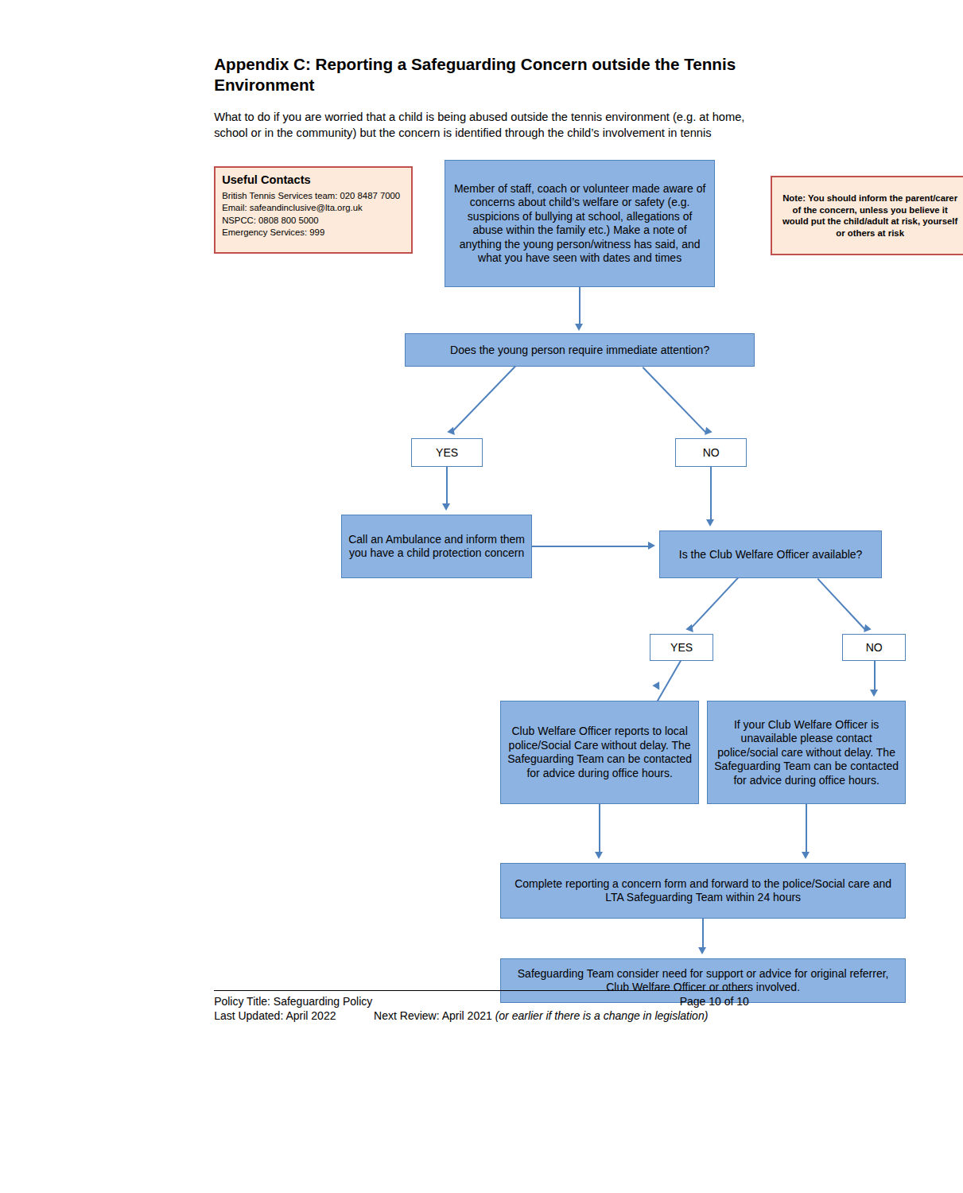Appendix C: Reporting a Safeguarding Concern outside the Tennis Environment
What to do if you are worried that a child is being abused outside the tennis environment (e.g. at home, school or in the community) but the concern is identified through the child’s involvement in tennis
Useful Contacts British Tennis Services team: 020 8487 7000
Email: safeandinclusive@lta.org.uk
NSPCC: 0808 800 5000
Emergency Services: 999
Member of staff, coach or volunteer made aware of concerns about child’s welfare or safety (e.g. suspicions of bullying at school, allegations of abuse within the family etc.) Make a note of anything the young person/witness has said, and what you have seen with dates and times
Note: You should inform the parent/carer of the concern, unless you believe it would put the child/adult at risk, yourself or others at risk
Does the young person require immediate attention?
YES
NO
Call an Ambulance and inform them you have a child protection concern
Is the Club Welfare Officer available?
YES
NO
Club Welfare Officer reports to local police/Social Care without delay. The Safeguarding Team can be contacted for advice during office hours.
If your Club Welfare Officer is unavailable please contact police/social care without delay. The Safeguarding Team can be contacted for advice during office hours.
Complete reporting a concern form and forward to the police/Social care and LTA Safeguarding Team within 24 hours
Safeguarding Team consider need for support or advice for original referrer, Club Welfare Officer or others involved.
Policy Title: Safeguarding Policy
Page 10 of 10
Last Updated: April 2022
Next Review: April 2021 (or earlier if there is a change in legislation)